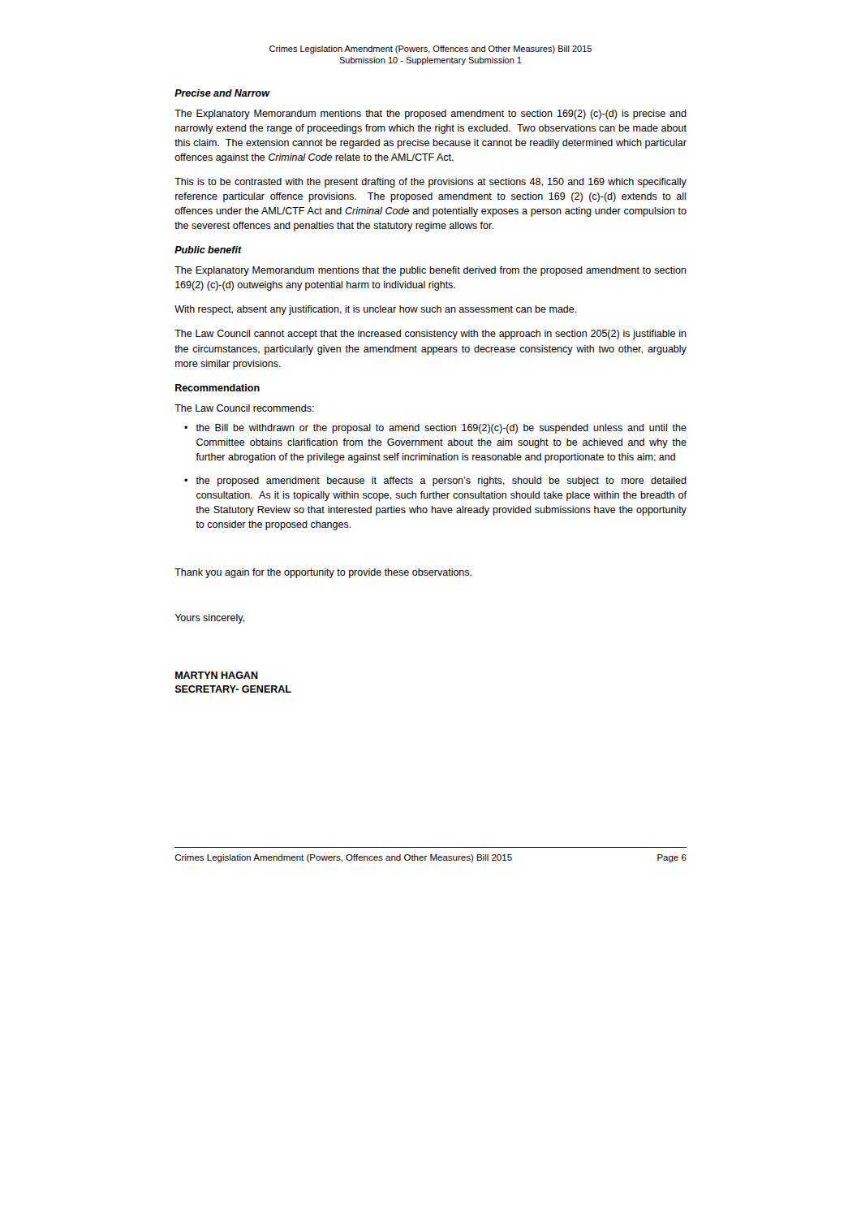Crimes Legislation Amendment (Powers, Offences and Other Measures) Bill 2015
Submission 10 - Supplementary Submission 1
Precise and Narrow
The Explanatory Memorandum mentions that the proposed amendment to section 169(2) (c)-(d) is precise and narrowly extend the range of proceedings from which the right is excluded. Two observations can be made about this claim. The extension cannot be regarded as precise because it cannot be readily determined which particular offences against the Criminal Code relate to the AML/CTF Act.
This is to be contrasted with the present drafting of the provisions at sections 48, 150 and 169 which specifically reference particular offence provisions. The proposed amendment to section 169 (2) (c)-(d) extends to all offences under the AML/CTF Act and Criminal Code and potentially exposes a person acting under compulsion to the severest offences and penalties that the statutory regime allows for.
Public benefit
The Explanatory Memorandum mentions that the public benefit derived from the proposed amendment to section 169(2) (c)-(d) outweighs any potential harm to individual rights.
With respect, absent any justification, it is unclear how such an assessment can be made.
The Law Council cannot accept that the increased consistency with the approach in section 205(2) is justifiable in the circumstances, particularly given the amendment appears to decrease consistency with two other, arguably more similar provisions.
Recommendation
The Law Council recommends:
the Bill be withdrawn or the proposal to amend section 169(2)(c)-(d) be suspended unless and until the Committee obtains clarification from the Government about the aim sought to be achieved and why the further abrogation of the privilege against self incrimination is reasonable and proportionate to this aim; and
the proposed amendment because it affects a person’s rights, should be subject to more detailed consultation. As it is topically within scope, such further consultation should take place within the breadth of the Statutory Review so that interested parties who have already provided submissions have the opportunity to consider the proposed changes.
Thank you again for the opportunity to provide these observations.
Yours sincerely,
MARTYN HAGAN
SECRETARY- GENERAL
Crimes Legislation Amendment (Powers, Offences and Other Measures) Bill 2015
Page 6